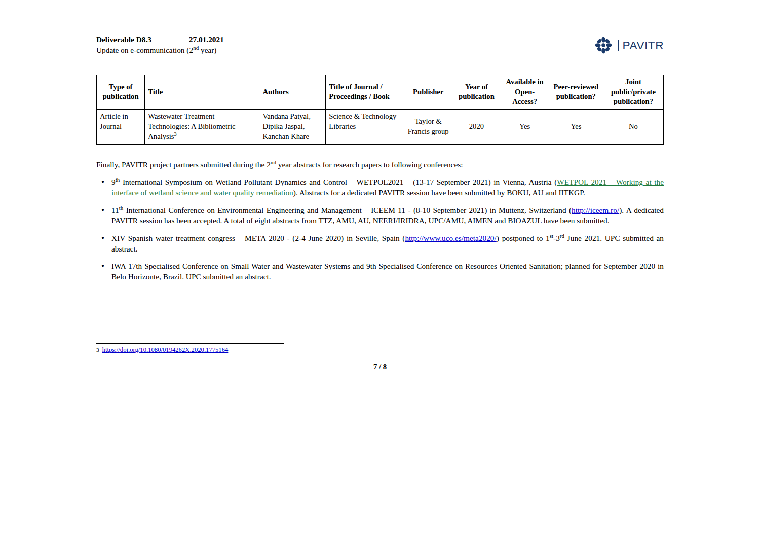Deliverable D8.3 27.01.2021
Update on e-communication (2nd year)
PAVITR
| Type of publication | Title | Authors | Title of Journal / Proceedings / Book | Publisher | Year of publication | Available in Open-Access? | Peer-reviewed publication? | Joint public/private publication? |
| --- | --- | --- | --- | --- | --- | --- | --- | --- |
| Article in Journal | Wastewater Treatment Technologies: A Bibliometric Analysis 3 | Vandana Patyal, Dipika Jaspal, Kanchan Khare | Science & Technology Libraries | Taylor & Francis group | 2020 | Yes | Yes | No |
Finally, PAVITR project partners submitted during the 2nd year abstracts for research papers to following conferences:
9th International Symposium on Wetland Pollutant Dynamics and Control – WETPOL2021 – (13-17 September 2021) in Vienna, Austria (WETPOL 2021 – Working at the interface of wetland science and water quality remediation). Abstracts for a dedicated PAVITR session have been submitted by BOKU, AU and IITKGP.
11th International Conference on Environmental Engineering and Management – ICEEM 11 - (8-10 September 2021) in Muttenz, Switzerland (http://iceem.ro/). A dedicated PAVITR session has been accepted. A total of eight abstracts from TTZ, AMU, AU, NEERI/IRIDRA, UPC/AMU, AIMEN and BIOAZUL have been submitted.
XIV Spanish water treatment congress – META 2020 - (2-4 June 2020) in Seville, Spain (http://www.uco.es/meta2020/) postponed to 1st-3rd June 2021. UPC submitted an abstract.
IWA 17th Specialised Conference on Small Water and Wastewater Systems and 9th Specialised Conference on Resources Oriented Sanitation; planned for September 2020 in Belo Horizonte, Brazil. UPC submitted an abstract.
3 https://doi.org/10.1080/0194262X.2020.1775164
7 / 8